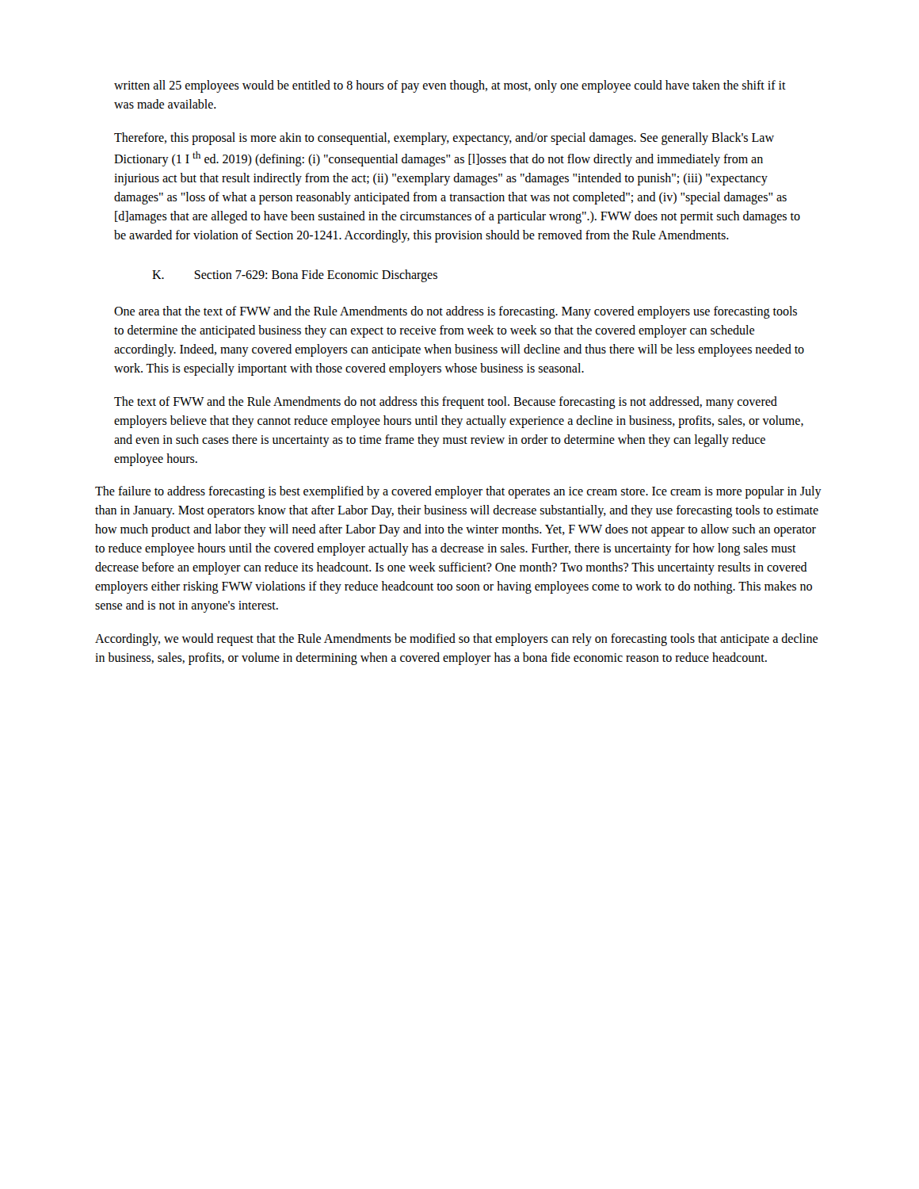written all 25 employees would be entitled to 8 hours of pay even though, at most, only one employee could have taken the shift if it was made available.
Therefore, this proposal is more akin to consequential, exemplary, expectancy, and/or special damages. See generally Black's Law Dictionary (1 I th ed. 2019) (defining: (i) "consequential damages" as [l]osses that do not flow directly and immediately from an injurious act but that result indirectly from the act; (ii) "exemplary damages" as "damages "intended to punish"; (iii) "expectancy damages" as "loss of what a person reasonably anticipated from a transaction that was not completed"; and (iv) "special damages" as [d]amages that are alleged to have been sustained in the circumstances of a particular wrong".). FWW does not permit such damages to be awarded for violation of Section 20-1241. Accordingly, this provision should be removed from the Rule Amendments.
K. Section 7-629: Bona Fide Economic Discharges
One area that the text of FWW and the Rule Amendments do not address is forecasting. Many covered employers use forecasting tools to determine the anticipated business they can expect to receive from week to week so that the covered employer can schedule accordingly. Indeed, many covered employers can anticipate when business will decline and thus there will be less employees needed to work. This is especially important with those covered employers whose business is seasonal.
The text of FWW and the Rule Amendments do not address this frequent tool. Because forecasting is not addressed, many covered employers believe that they cannot reduce employee hours until they actually experience a decline in business, profits, sales, or volume, and even in such cases there is uncertainty as to time frame they must review in order to determine when they can legally reduce employee hours.
The failure to address forecasting is best exemplified by a covered employer that operates an ice cream store. Ice cream is more popular in July than in January. Most operators know that after Labor Day, their business will decrease substantially, and they use forecasting tools to estimate how much product and labor they will need after Labor Day and into the winter months. Yet, F WW does not appear to allow such an operator to reduce employee hours until the covered employer actually has a decrease in sales. Further, there is uncertainty for how long sales must decrease before an employer can reduce its headcount. Is one week sufficient? One month? Two months? This uncertainty results in covered employers either risking FWW violations if they reduce headcount too soon or having employees come to work to do nothing. This makes no sense and is not in anyone's interest.
Accordingly, we would request that the Rule Amendments be modified so that employers can rely on forecasting tools that anticipate a decline in business, sales, profits, or volume in determining when a covered employer has a bona fide economic reason to reduce headcount.